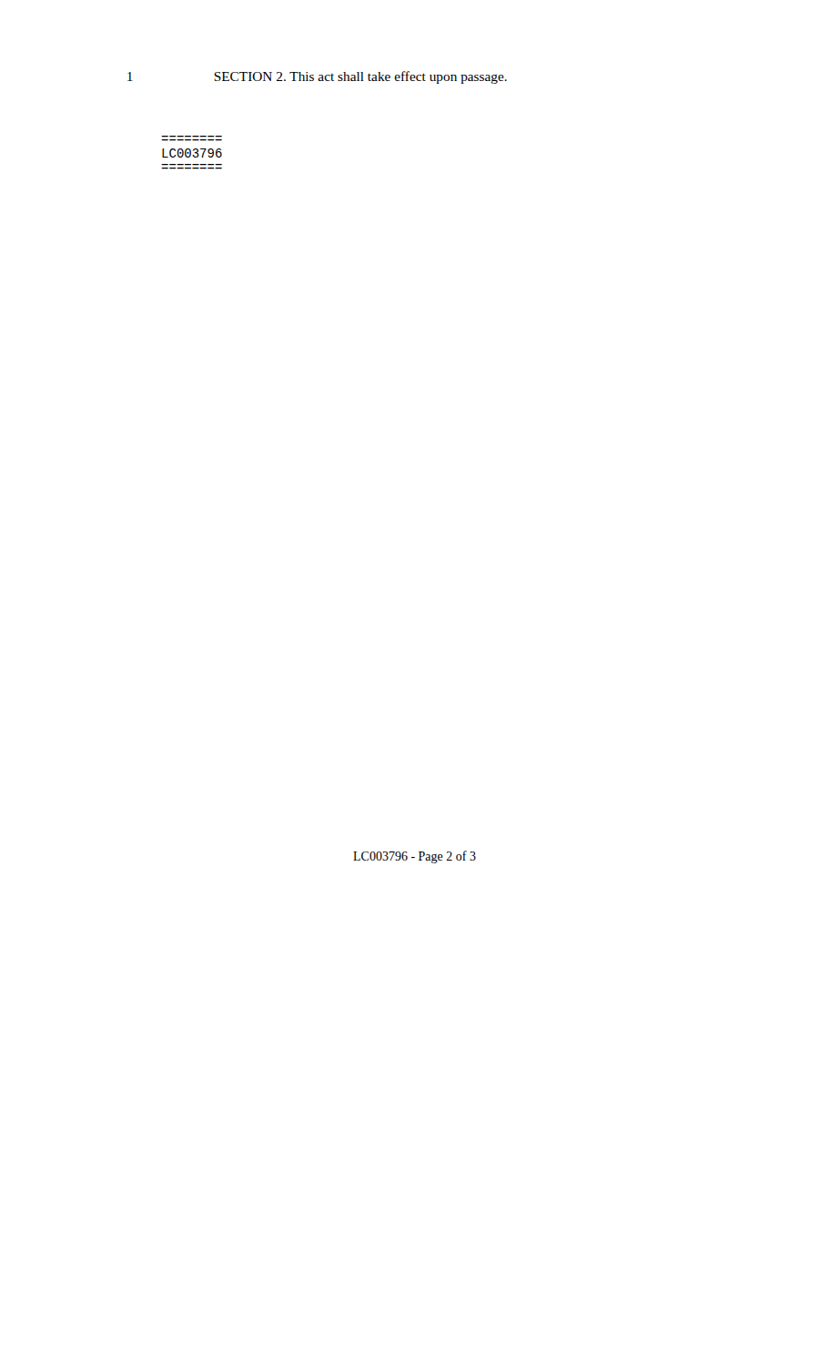1
SECTION 2. This act shall take effect upon passage.
========
LC003796
========
LC003796 - Page 2 of 3